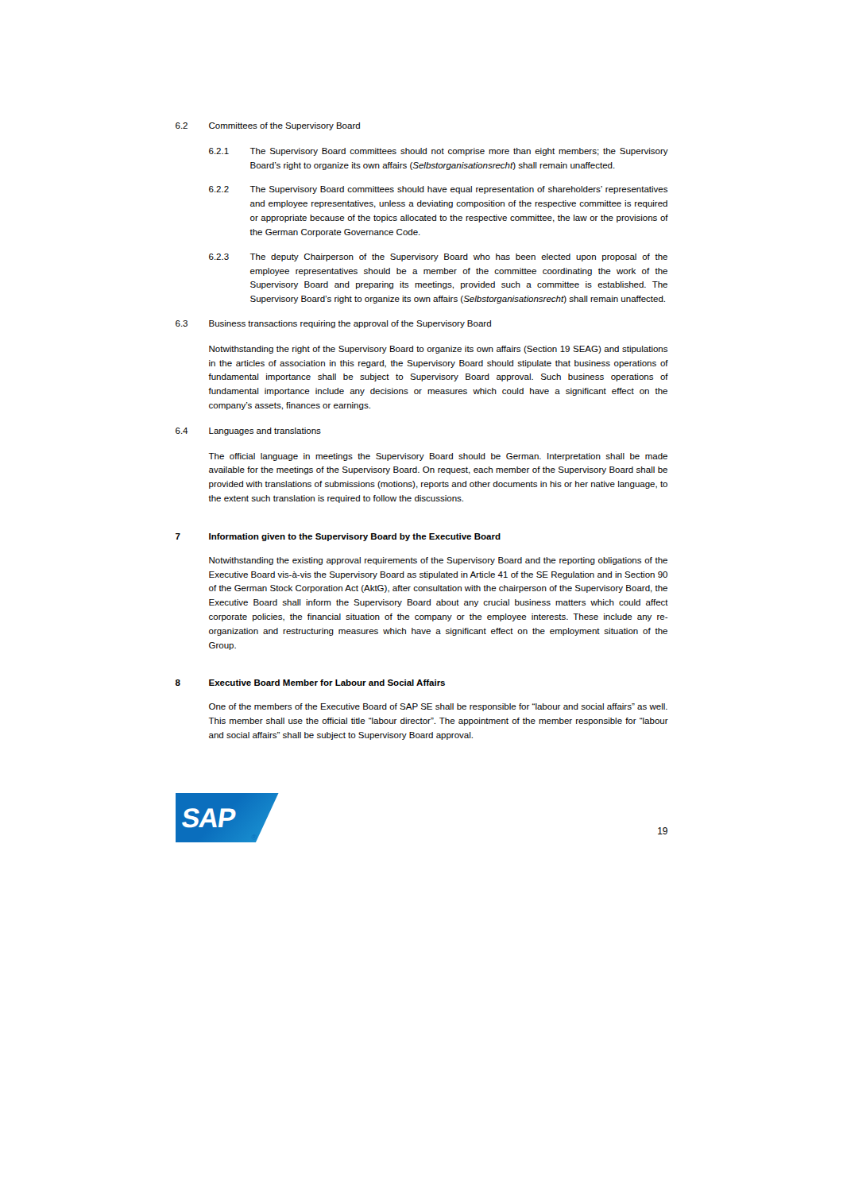6.2
Committees of the Supervisory Board
6.2.1
The Supervisory Board committees should not comprise more than eight members; the Supervisory Board’s right to organize its own affairs (Selbstorganisationsrecht) shall remain unaffected.
6.2.2
The Supervisory Board committees should have equal representation of shareholders’ representatives and employee representatives, unless a deviating composition of the respective committee is required or appropriate because of the topics allocated to the respective committee, the law or the provisions of the German Corporate Governance Code.
6.2.3
The deputy Chairperson of the Supervisory Board who has been elected upon proposal of the employee representatives should be a member of the committee coordinating the work of the Supervisory Board and preparing its meetings, provided such a committee is established. The Supervisory Board’s right to organize its own affairs (Selbstorganisationsrecht) shall remain unaffected.
6.3
Business transactions requiring the approval of the Supervisory Board
Notwithstanding the right of the Supervisory Board to organize its own affairs (Section 19 SEAG) and stipulations in the articles of association in this regard, the Supervisory Board should stipulate that business operations of fundamental importance shall be subject to Supervisory Board approval. Such business operations of fundamental importance include any decisions or measures which could have a significant effect on the company’s assets, finances or earnings.
6.4
Languages and translations
The official language in meetings the Supervisory Board should be German. Interpretation shall be made available for the meetings of the Supervisory Board. On request, each member of the Supervisory Board shall be provided with translations of submissions (motions), reports and other documents in his or her native language, to the extent such translation is required to follow the discussions.
7
Information given to the Supervisory Board by the Executive Board
Notwithstanding the existing approval requirements of the Supervisory Board and the reporting obligations of the Executive Board vis-à-vis the Supervisory Board as stipulated in Article 41 of the SE Regulation and in Section 90 of the German Stock Corporation Act (AktG), after consultation with the chairperson of the Supervisory Board, the Executive Board shall inform the Supervisory Board about any crucial business matters which could affect corporate policies, the financial situation of the company or the employee interests. These include any re-organization and restructuring measures which have a significant effect on the employment situation of the Group.
8
Executive Board Member for Labour and Social Affairs
One of the members of the Executive Board of SAP SE shall be responsible for “labour and social affairs” as well. This member shall use the official title “labour director”. The appointment of the member responsible for “labour and social affairs” shall be subject to Supervisory Board approval.
SAP
®
19